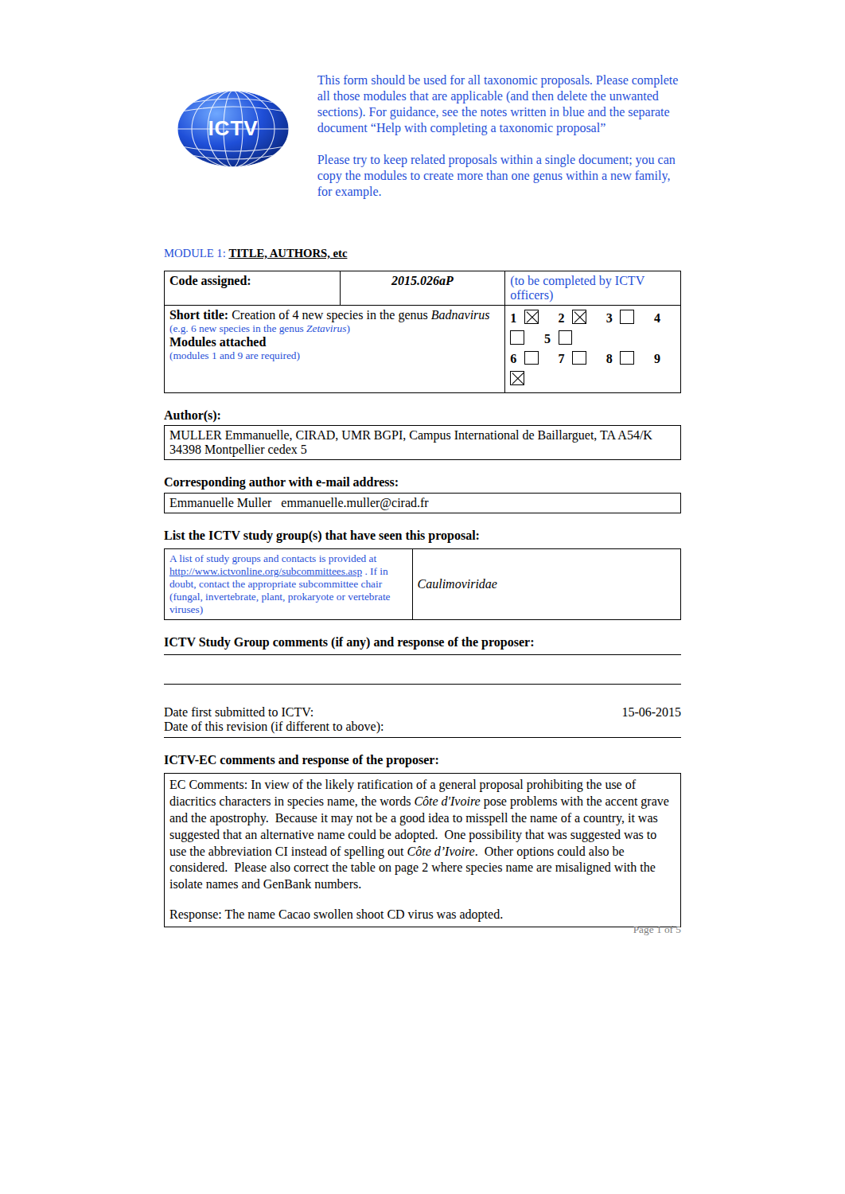ICTV
This form should be used for all taxonomic proposals. Please complete all those modules that are applicable (and then delete the unwanted sections). For guidance, see the notes written in blue and the separate document “Help with completing a taxonomic proposal”
Please try to keep related proposals within a single document; you can copy the modules to create more than one genus within a new family, for example.
MODULE 1: TITLE, AUTHORS, etc
| Code assigned: | 2015.026aP | (to be completed by ICTV officers) |
| Short title: Creation of 4 new species in the genus Badnavirus (e.g. 6 new species in the genus Zetavirus ) Modules attached (modules 1 and 9 are required) | 1 2 3 4 5 6 7 8 9 |
Author(s):
MULLER Emmanuelle, CIRAD, UMR BGPI, Campus International de Baillarguet, TA A54/K 34398 Montpellier cedex 5
Corresponding author with e-mail address:
Emmanuelle Muller emmanuelle.muller@cirad.fr
List the ICTV study group(s) that have seen this proposal:
| A list of study groups and contacts is provided at http://www.ictvonline.org/subcommittees.asp . If in doubt, contact the appropriate subcommittee chair (fungal, invertebrate, plant, prokaryote or vertebrate viruses) | Caulimoviridae |
ICTV Study Group comments (if any) and response of the proposer:
| Date first submitted to ICTV: | 15-06-2015 |
| Date of this revision (if different to above): | |
ICTV-EC comments and response of the proposer:
EC Comments: In view of the likely ratification of a general proposal prohibiting the use of diacritics characters in species name, the words Côte d'Ivoire pose problems with the accent grave and the apostrophy. Because it may not be a good idea to misspell the name of a country, it was suggested that an alternative name could be adopted. One possibility that was suggested was to use the abbreviation CI instead of spelling out Côte d’Ivoire. Other options could also be considered. Please also correct the table on page 2 where species name are misaligned with the isolate names and GenBank numbers.
Response: The name Cacao swollen shoot CD virus was adopted.
Page 1 of 5